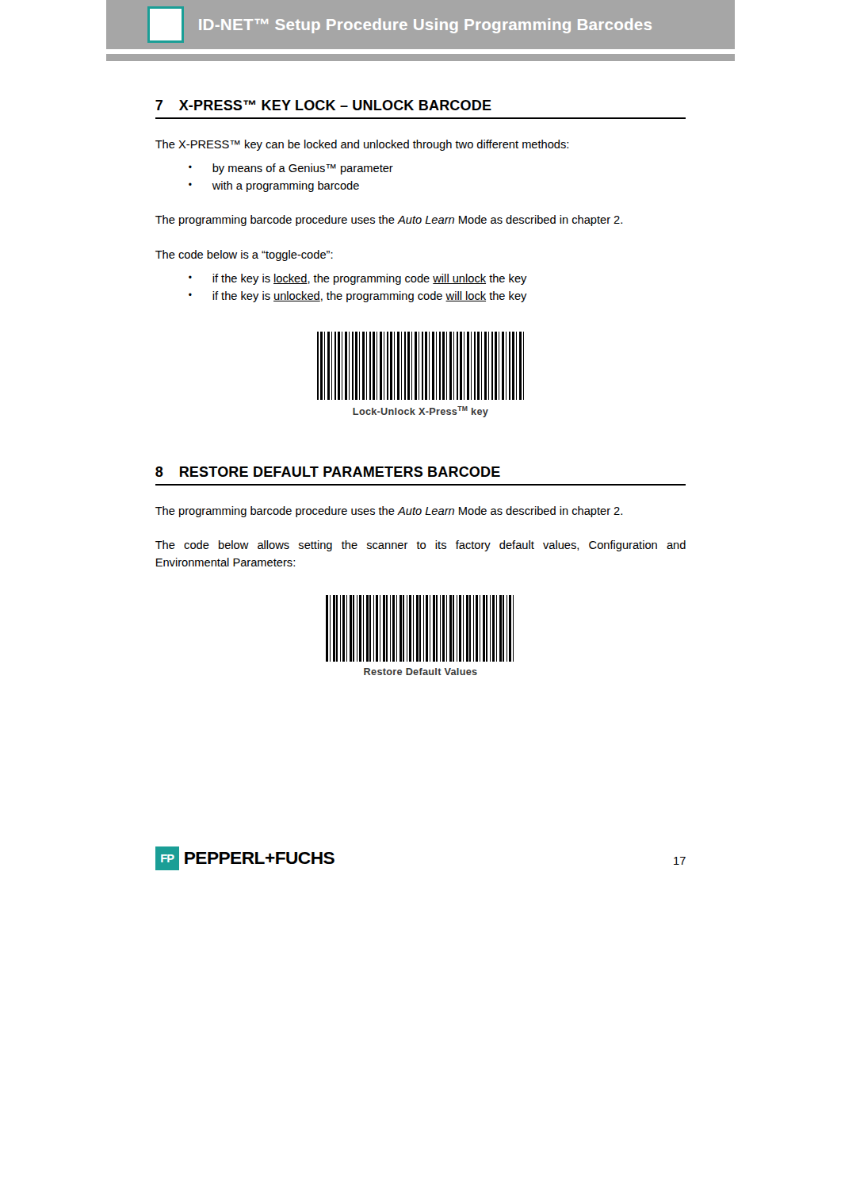ID-NET™ Setup Procedure Using Programming Barcodes
7 X-PRESS™ KEY LOCK – UNLOCK BARCODE
The X-PRESS™ key can be locked and unlocked through two different methods:
by means of a Genius™ parameter
with a programming barcode
The programming barcode procedure uses the Auto Learn Mode as described in chapter 2.
The code below is a “toggle-code”:
if the key is locked, the programming code will unlock the key
if the key is unlocked, the programming code will lock the key
Lock-Unlock X-PressTM key
8 RESTORE DEFAULT PARAMETERS BARCODE
The programming barcode procedure uses the Auto Learn Mode as described in chapter 2.
The code below allows setting the scanner to its factory default values, Configuration and Environmental Parameters:
Restore Default Values
FP
PEPPERL+FUCHS
17